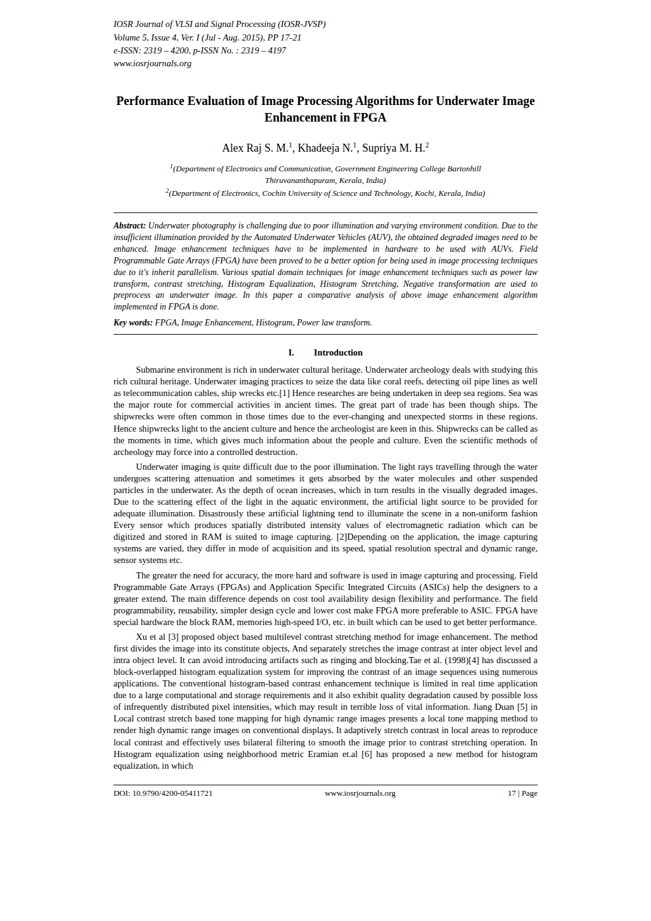IOSR Journal of VLSI and Signal Processing (IOSR-JVSP)
Volume 5, Issue 4, Ver. I (Jul - Aug. 2015), PP 17-21
e-ISSN: 2319 – 4200, p-ISSN No. : 2319 – 4197
www.iosrjournals.org
Performance Evaluation of Image Processing Algorithms for Underwater Image Enhancement in FPGA
Alex Raj S. M.1, Khadeeja N.1, Supriya M. H.2
1(Department of Electronics and Communication, Government Engineering College Bartonhill
Thiruvananthapuram, Kerala, India)
2(Department of Electronics, Cochin University of Science and Technology, Kochi, Kerala, India)
Abstract: Underwater photography is challenging due to poor illumination and varying environment condition. Due to the insufficient illumination provided by the Automated Underwater Vehicles (AUV), the obtained degraded images need to be enhanced. Image enhancement techniques have to be implemented in hardware to be used with AUVs. Field Programmable Gate Arrays (FPGA) have been proved to be a better option for being used in image processing techniques due to it's inherit parallelism. Various spatial domain techniques for image enhancement techniques such as power law transform, contrast stretching, Histogram Equalization, Histogram Stretching, Negative transformation are used to preprocess an underwater image. In this paper a comparative analysis of above image enhancement algorithm implemented in FPGA is done.
Key words: FPGA, Image Enhancement, Histogram, Power law transform.
I. Introduction
Submarine environment is rich in underwater cultural heritage. Underwater archeology deals with studying this rich cultural heritage. Underwater imaging practices to seize the data like coral reefs, detecting oil pipe lines as well as telecommunication cables, ship wrecks etc.[1] Hence researches are being undertaken in deep sea regions. Sea was the major route for commercial activities in ancient times. The great part of trade has been though ships. The shipwrecks were often common in those times due to the ever-changing and unexpected storms in these regions. Hence shipwrecks light to the ancient culture and hence the archeologist are keen in this. Shipwrecks can be called as the moments in time, which gives much information about the people and culture. Even the scientific methods of archeology may force into a controlled destruction.
Underwater imaging is quite difficult due to the poor illumination. The light rays travelling through the water undergoes scattering attenuation and sometimes it gets absorbed by the water molecules and other suspended particles in the underwater. As the depth of ocean increases, which in turn results in the visually degraded images. Due to the scattering effect of the light in the aquatic environment, the artificial light source to be provided for adequate illumination. Disastrously these artificial lightning tend to illuminate the scene in a non-uniform fashion Every sensor which produces spatially distributed intensity values of electromagnetic radiation which can be digitized and stored in RAM is suited to image capturing. [2]Depending on the application, the image capturing systems are varied, they differ in mode of acquisition and its speed, spatial resolution spectral and dynamic range, sensor systems etc.
The greater the need for accuracy, the more hard and software is used in image capturing and processing. Field Programmable Gate Arrays (FPGAs) and Application Specific Integrated Circuits (ASICs) help the designers to a greater extend. The main difference depends on cost tool availability design flexibility and performance. The field programmability, reusability, simpler design cycle and lower cost make FPGA more preferable to ASIC. FPGA have special hardware the block RAM, memories high-speed I/O, etc. in built which can be used to get better performance.
Xu et al [3] proposed object based multilevel contrast stretching method for image enhancement. The method first divides the image into its constitute objects, And separately stretches the image contrast at inter object level and intra object level. It can avoid introducing artifacts such as ringing and blocking.Tae et al. (1998)[4] has discussed a block-overlapped histogram equalization system for improving the contrast of an image sequences using numerous applications. The conventional histogram-based contrast enhancement technique is limited in real time application due to a large computational and storage requirements and it also exhibit quality degradation caused by possible loss of infrequently distributed pixel intensities, which may result in terrible loss of vital information. Jiang Duan [5] in Local contrast stretch based tone mapping for high dynamic range images presents a local tone mapping method to render high dynamic range images on conventional displays. It adaptively stretch contrast in local areas to reproduce local contrast and effectively uses bilateral filtering to smooth the image prior to contrast stretching operation. In Histogram equalization using neighborhood metric Eramian et.al [6] has proposed a new method for histogram equalization, in which
DOI: 10.9790/4200-05411721 www.iosrjournals.org 17 | Page